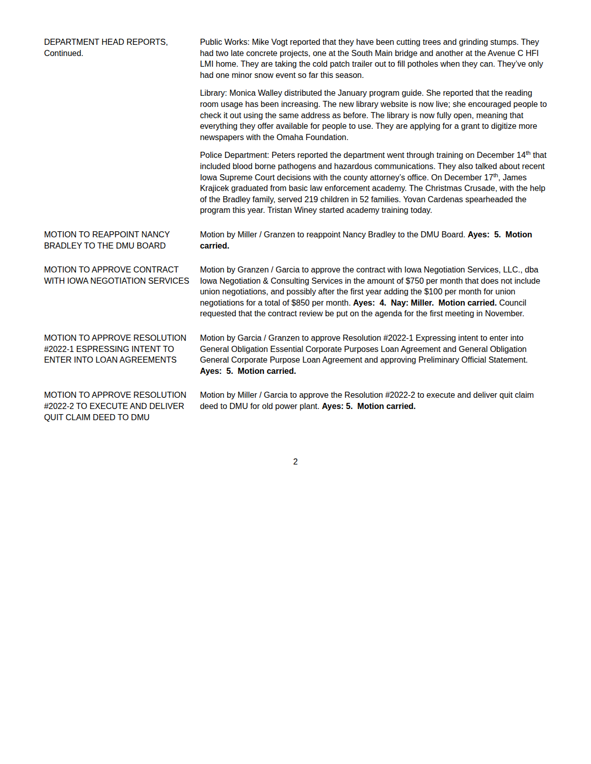| DEPARTMENT HEAD REPORTS, Continued. | Public Works: Mike Vogt reported that they have been cutting trees and grinding stumps. They had two late concrete projects, one at the South Main bridge and another at the Avenue C HFI LMI home. They are taking the cold patch trailer out to fill potholes when they can. They’ve only had one minor snow event so far this season. Library: Monica Walley distributed the January program guide. She reported that the reading room usage has been increasing. The new library website is now live; she encouraged people to check it out using the same address as before. The library is now fully open, meaning that everything they offer available for people to use. They are applying for a grant to digitize more newspapers with the Omaha Foundation. Police Department: Peters reported the department went through training on December 14 th that included blood borne pathogens and hazardous communications. They also talked about recent Iowa Supreme Court decisions with the county attorney’s office. On December 17 th , James Krajicek graduated from basic law enforcement academy. The Christmas Crusade, with the help of the Bradley family, served 219 children in 52 families. Yovan Cardenas spearheaded the program this year. Tristan Winey started academy training today. |
| MOTION TO REAPPOINT NANCY BRADLEY TO THE DMU BOARD | Motion by Miller / Granzen to reappoint Nancy Bradley to the DMU Board. Ayes: 5. Motion carried. |
| MOTION TO APPROVE CONTRACT WITH IOWA NEGOTIATION SERVICES | Motion by Granzen / Garcia to approve the contract with Iowa Negotiation Services, LLC., dba Iowa Negotiation & Consulting Services in the amount of $750 per month that does not include union negotiations, and possibly after the first year adding the $100 per month for union negotiations for a total of $850 per month. Ayes: 4. Nay: Miller. Motion carried. Council requested that the contract review be put on the agenda for the first meeting in November. |
| MOTION TO APPROVE RESOLUTION #2022-1 ESPRESSING INTENT TO ENTER INTO LOAN AGREEMENTS | Motion by Garcia / Granzen to approve Resolution #2022-1 Expressing intent to enter into General Obligation Essential Corporate Purposes Loan Agreement and General Obligation General Corporate Purpose Loan Agreement and approving Preliminary Official Statement. Ayes: 5. Motion carried. |
| MOTION TO APPROVE RESOLUTION #2022-2 TO EXECUTE AND DELIVER QUIT CLAIM DEED TO DMU | Motion by Miller / Garcia to approve the Resolution #2022-2 to execute and deliver quit claim deed to DMU for old power plant. Ayes: 5. Motion carried. |
2